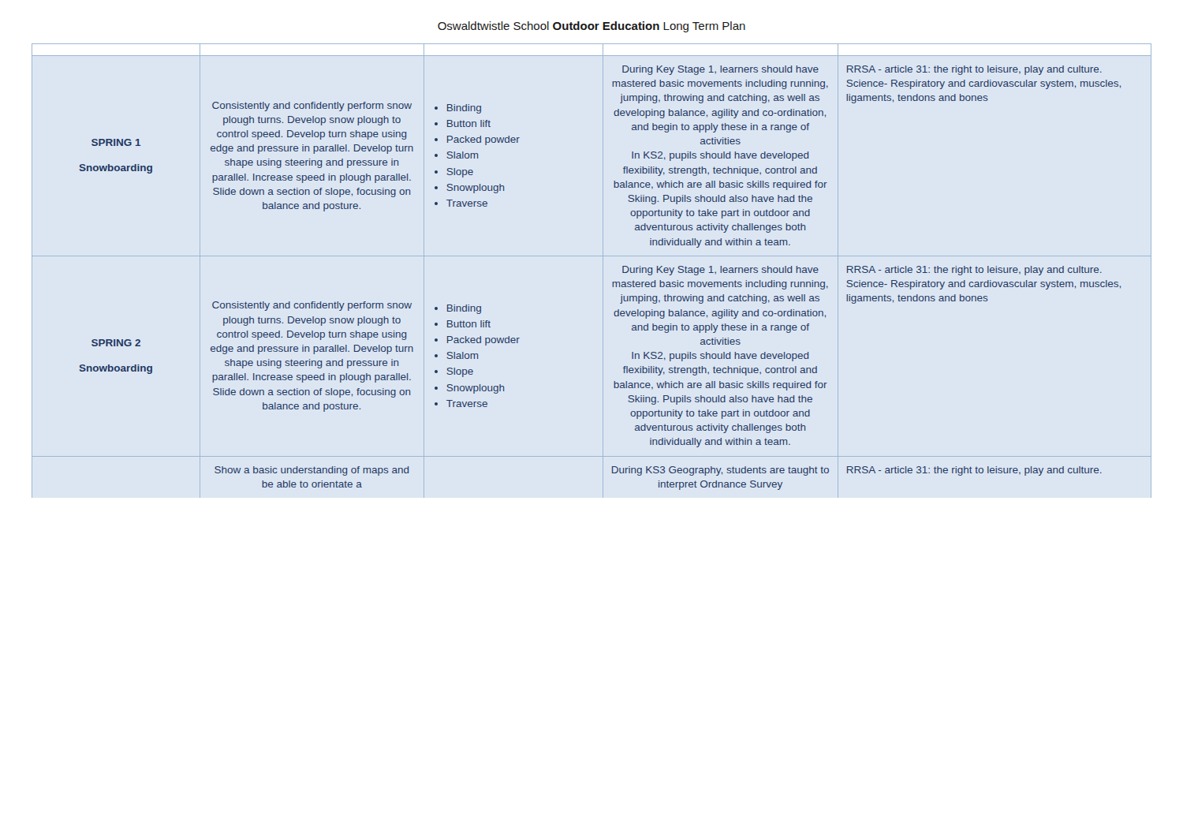Oswaldtwistle School Outdoor Education Long Term Plan
| SPRING 1 Snowboarding | Consistently and confidently perform snow plough turns. Develop snow plough to control speed. Develop turn shape using edge and pressure in parallel. Develop turn shape using steering and pressure in parallel. Increase speed in plough parallel. Slide down a section of slope, focusing on balance and posture. | Binding Button lift Packed powder Slalom Slope Snowplough Traverse | During Key Stage 1, learners should have mastered basic movements including running, jumping, throwing and catching, as well as developing balance, agility and co-ordination, and begin to apply these in a range of activities In KS2, pupils should have developed flexibility, strength, technique, control and balance, which are all basic skills required for Skiing. Pupils should also have had the opportunity to take part in outdoor and adventurous activity challenges both individually and within a team. | RRSA - article 31: the right to leisure, play and culture. Science- Respiratory and cardiovascular system, muscles, ligaments, tendons and bones |
| SPRING 2 Snowboarding | Consistently and confidently perform snow plough turns. Develop snow plough to control speed. Develop turn shape using edge and pressure in parallel. Develop turn shape using steering and pressure in parallel. Increase speed in plough parallel. Slide down a section of slope, focusing on balance and posture. | Binding Button lift Packed powder Slalom Slope Snowplough Traverse | During Key Stage 1, learners should have mastered basic movements including running, jumping, throwing and catching, as well as developing balance, agility and co-ordination, and begin to apply these in a range of activities In KS2, pupils should have developed flexibility, strength, technique, control and balance, which are all basic skills required for Skiing. Pupils should also have had the opportunity to take part in outdoor and adventurous activity challenges both individually and within a team. | RRSA - article 31: the right to leisure, play and culture. Science- Respiratory and cardiovascular system, muscles, ligaments, tendons and bones |
| | Show a basic understanding of maps and be able to orientate a | | During KS3 Geography, students are taught to interpret Ordnance Survey | RRSA - article 31: the right to leisure, play and culture. |